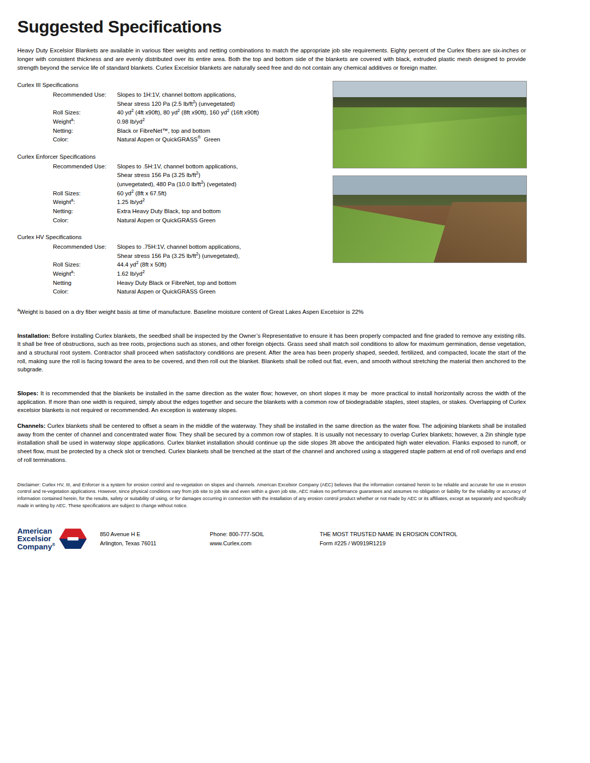Suggested Specifications
Heavy Duty Excelsior Blankets are available in various fiber weights and netting combinations to match the appropriate job site requirements. Eighty percent of the Curlex fibers are six-inches or longer with consistent thickness and are evenly distributed over its entire area. Both the top and bottom side of the blankets are covered with black, extruded plastic mesh designed to provide strength beyond the service life of standard blankets. Curlex Excelsior blankets are naturally seed free and do not contain any chemical additives or foreign matter.
Curlex III Specifications
| Recommended Use: | Slopes to 1H:1V, channel bottom applications, |
| | Shear stress 120 Pa (2.5 lb/ft 2 ) (unvegetated) |
| Roll Sizes: | 40 yd 2 (4ft x90ft), 80 yd 2 (8ft x90ft), 160 yd 2 (16ft x90ft) |
| Weight a : | 0.98 lb/yd 2 |
| Netting: | Black or FibreNet™, top and bottom |
| Color: | Natural Aspen or QuickGRASS ® Green |
Curlex Enforcer Specifications
| Recommended Use: | Slopes to .5H:1V, channel bottom applications, |
| | Shear stress 156 Pa (3.25 lb/ft 2 ) |
| | (unvegetated), 480 Pa (10.0 lb/ft 2 ) (vegetated) |
| Roll Sizes: | 60 yd 2 (8ft x 67.5ft) |
| Weight a : | 1.25 lb/yd 2 |
| Netting: | Extra Heavy Duty Black, top and bottom |
| Color: | Natural Aspen or QuickGRASS Green |
Curlex HV Specifications
| Recommended Use: | Slopes to .75H:1V, channel bottom applications, |
| | Shear stress 156 Pa (3.25 lb/ft 2 ) (unvegetated), |
| Roll Sizes: | 44.4 yd 2 (8ft x 50ft) |
| Weight a : | 1.62 lb/yd 2 |
| Netting | Heavy Duty Black or FibreNet, top and bottom |
| Color: | Natural Aspen or QuickGRASS Green |
aWeight is based on a dry fiber weight basis at time of manufacture. Baseline moisture content of Great Lakes Aspen Excelsior is 22%
Installation: Before installing Curlex blankets, the seedbed shall be inspected by the Owner’s Representative to ensure it has been properly compacted and fine graded to remove any existing rills. It shall be free of obstructions, such as tree roots, projections such as stones, and other foreign objects. Grass seed shall match soil conditions to allow for maximum germination, dense vegetation, and a structural root system. Contractor shall proceed when satisfactory conditions are present. After the area has been properly shaped, seeded, fertilized, and compacted, locate the start of the roll, making sure the roll is facing toward the area to be covered, and then roll out the blanket. Blankets shall be rolled out flat, even, and smooth without stretching the material then anchored to the subgrade.
Slopes: It is recommended that the blankets be installed in the same direction as the water flow; however, on short slopes it may be more practical to install horizontally across the width of the application. If more than one width is required, simply about the edges together and secure the blankets with a common row of biodegradable staples, steel staples, or stakes. Overlapping of Curlex excelsior blankets is not required or recommended. An exception is waterway slopes.
Channels: Curlex blankets shall be centered to offset a seam in the middle of the waterway. They shall be installed in the same direction as the water flow. The adjoining blankets shall be installed away from the center of channel and concentrated water flow. They shall be secured by a common row of staples. It is usually not necessary to overlap Curlex blankets; however, a 2in shingle type installation shall be used in waterway slope applications. Curlex blanket installation should continue up the side slopes 3ft above the anticipated high water elevation. Flanks exposed to runoff, or sheet flow, must be protected by a check slot or trenched. Curlex blankets shall be trenched at the start of the channel and anchored using a staggered staple pattern at end of roll overlaps and end of roll terminations.
Disclaimer: Curlex HV, III, and Enforcer is a system for erosion control and re-vegetation on slopes and channels. American Excelsior Company (AEC) believes that the information contained herein to be reliable and accurate for use in erosion control and re-vegetation applications. However, since physical conditions vary from job site to job site and even within a given job site, AEC makes no performance guarantees and assumes no obligation or liability for the reliability or accuracy of information contained herein, for the results, safety or suitability of using, or for damages occurring in connection with the installation of any erosion control product whether or not made by AEC or its affiliates, except as separately and specifically made in writing by AEC. These specifications are subject to change without notice.
American
Excelsior
Company®
850 Avenue H E
Arlington, Texas 76011
Phone: 800-777-SOIL
www.Curlex.com
THE MOST TRUSTED NAME IN EROSION CONTROL
Form #225 / W0919R1219